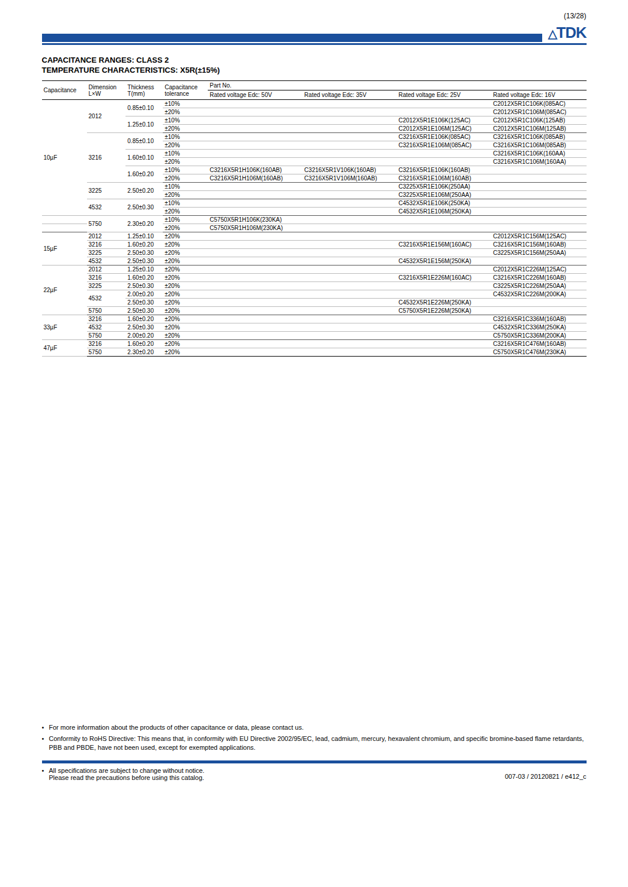(13/28)
△TDK
CAPACITANCE RANGES: CLASS 2
TEMPERATURE CHARACTERISTICS: X5R(±15%)
| Capacitance | Dimension L×W | Thickness T(mm) | Capacitance tolerance | Part No. |
| --- | --- | --- | --- | --- |
| Rated voltage Edc: 50V | Rated voltage Edc: 35V | Rated voltage Edc: 25V | Rated voltage Edc: 16V |
| 10µF | 2012 | 0.85±0.10 | ±10% | | | | C2012X5R1C106K(085AC) |
| ±20% | | | | C2012X5R1C106M(085AC) |
| 1.25±0.10 | ±10% | | | C2012X5R1E106K(125AC) | C2012X5R1C106K(125AB) |
| ±20% | | | C2012X5R1E106M(125AC) | C2012X5R1C106M(125AB) |
| 3216 | 0.85±0.10 | ±10% | | | C3216X5R1E106K(085AC) | C3216X5R1C106K(085AB) |
| ±20% | | | C3216X5R1E106M(085AC) | C3216X5R1C106M(085AB) |
| 1.60±0.10 | ±10% | | | | C3216X5R1C106K(160AA) |
| ±20% | | | | C3216X5R1C106M(160AA) |
| 1.60±0.20 | ±10% | C3216X5R1H106K(160AB) | C3216X5R1V106K(160AB) | C3216X5R1E106K(160AB) | |
| ±20% | C3216X5R1H106M(160AB) | C3216X5R1V106M(160AB) | C3216X5R1E106M(160AB) | |
| 3225 | 2.50±0.20 | ±10% | | | C3225X5R1E106K(250AA) | |
| ±20% | | | C3225X5R1E106M(250AA) | |
| 4532 | 2.50±0.30 | ±10% | | | C4532X5R1E106K(250KA) | |
| ±20% | | | C4532X5R1E106M(250KA) | |
| | 5750 | 2.30±0.20 | ±10% | C5750X5R1H106K(230KA) | | | |
| | ±20% | C5750X5R1H106M(230KA) | | | |
| 15µF | 2012 | 1.25±0.10 | ±20% | | | | C2012X5R1C156M(125AC) |
| 3216 | 1.60±0.20 | ±20% | | | C3216X5R1E156M(160AC) | C3216X5R1C156M(160AB) |
| 3225 | 2.50±0.30 | ±20% | | | | C3225X5R1C156M(250AA) |
| 4532 | 2.50±0.30 | ±20% | | | C4532X5R1E156M(250KA) | |
| 22µF | 2012 | 1.25±0.10 | ±20% | | | | C2012X5R1C226M(125AC) |
| 3216 | 1.60±0.20 | ±20% | | | C3216X5R1E226M(160AC) | C3216X5R1C226M(160AB) |
| 3225 | 2.50±0.30 | ±20% | | | | C3225X5R1C226M(250AA) |
| 4532 | 2.00±0.20 | ±20% | | | | C4532X5R1C226M(200KA) |
| 2.50±0.30 | ±20% | | | C4532X5R1E226M(250KA) | |
| 5750 | 2.50±0.30 | ±20% | | | C5750X5R1E226M(250KA) | |
| 33µF | 3216 | 1.60±0.20 | ±20% | | | | C3216X5R1C336M(160AB) |
| 4532 | 2.50±0.30 | ±20% | | | | C4532X5R1C336M(250KA) |
| 5750 | 2.00±0.20 | ±20% | | | | C5750X5R1C336M(200KA) |
| 47µF | 3216 | 1.60±0.20 | ±20% | | | | C3216X5R1C476M(160AB) |
| 5750 | 2.30±0.20 | ±20% | | | | C5750X5R1C476M(230KA) |
For more information about the products of other capacitance or data, please contact us.
Conformity to RoHS Directive: This means that, in conformity with EU Directive 2002/95/EC, lead, cadmium, mercury, hexavalent chromium, and specific bromine-based flame retardants, PBB and PBDE, have not been used, except for exempted applications.
All specifications are subject to change without notice.
Please read the precautions before using this catalog.
007-03 / 20120821 / e412_c